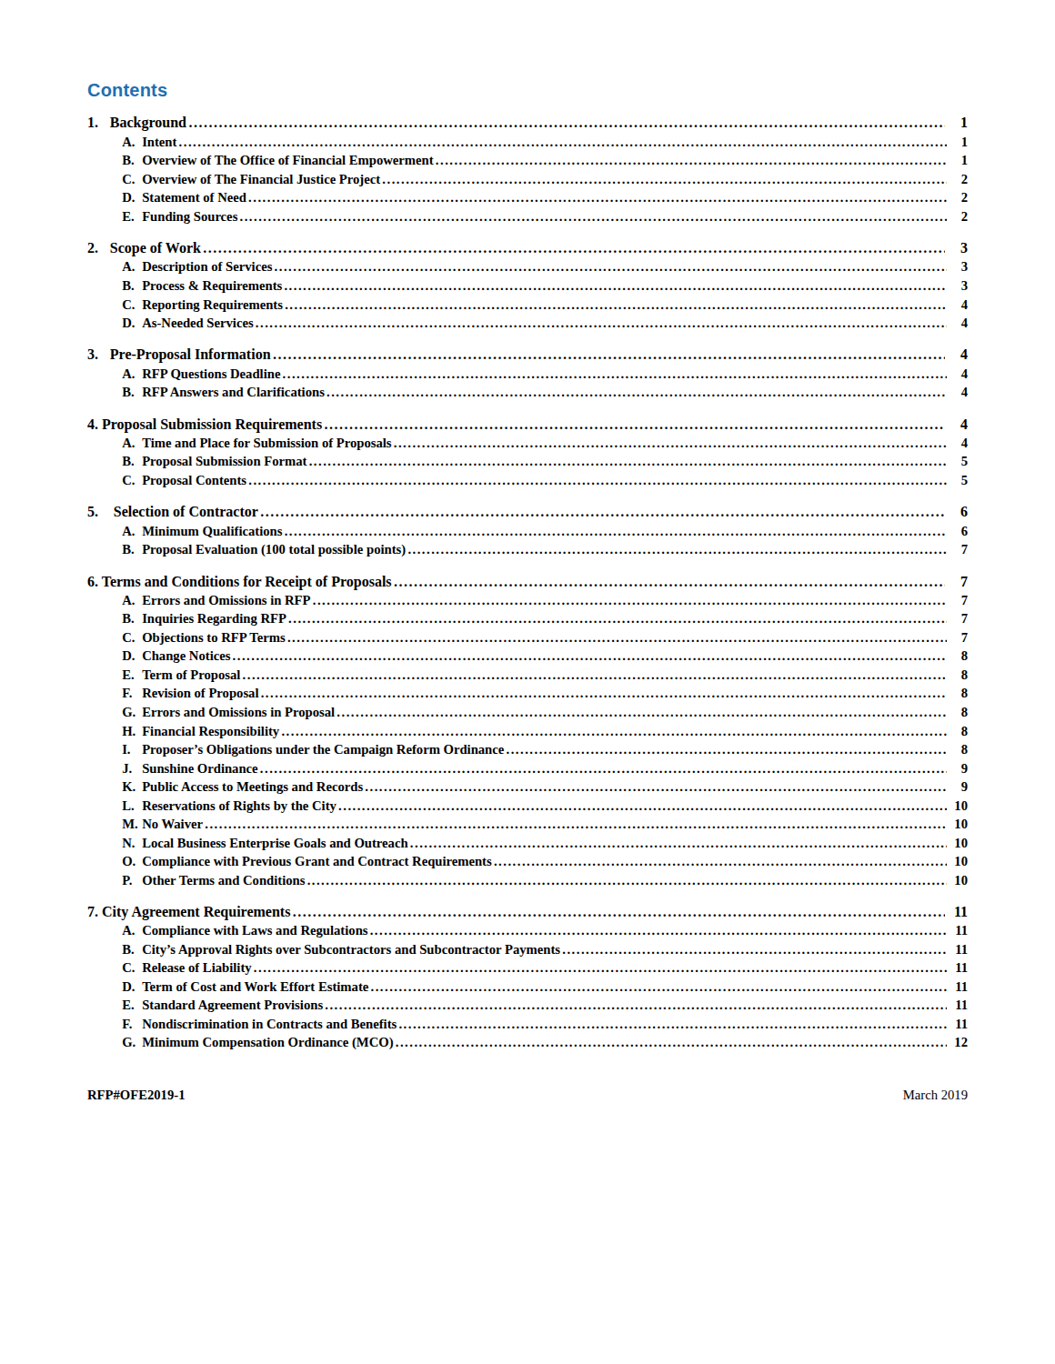Contents
1. Background 1
A. Intent 1
B. Overview of The Office of Financial Empowerment 1
C. Overview of The Financial Justice Project 2
D. Statement of Need 2
E. Funding Sources 2
2. Scope of Work 3
A. Description of Services 3
B. Process & Requirements 3
C. Reporting Requirements 4
D. As-Needed Services 4
3. Pre-Proposal Information 4
A. RFP Questions Deadline 4
B. RFP Answers and Clarifications 4
4. Proposal Submission Requirements 4
A. Time and Place for Submission of Proposals 4
B. Proposal Submission Format 5
C. Proposal Contents 5
5. Selection of Contractor 6
A. Minimum Qualifications 6
B. Proposal Evaluation (100 total possible points) 7
6. Terms and Conditions for Receipt of Proposals 7
A. Errors and Omissions in RFP 7
B. Inquiries Regarding RFP 7
C. Objections to RFP Terms 7
D. Change Notices 8
E. Term of Proposal 8
F. Revision of Proposal 8
G. Errors and Omissions in Proposal 8
H. Financial Responsibility 8
I. Proposer’s Obligations under the Campaign Reform Ordinance 8
J. Sunshine Ordinance 9
K. Public Access to Meetings and Records 9
L. Reservations of Rights by the City 10
M. No Waiver 10
N. Local Business Enterprise Goals and Outreach 10
O. Compliance with Previous Grant and Contract Requirements 10
P. Other Terms and Conditions 10
7. City Agreement Requirements 11
A. Compliance with Laws and Regulations 11
B. City’s Approval Rights over Subcontractors and Subcontractor Payments 11
C. Release of Liability 11
D. Term of Cost and Work Effort Estimate 11
E. Standard Agreement Provisions 11
F. Nondiscrimination in Contracts and Benefits 11
G. Minimum Compensation Ordinance (MCO) 12
RFP#OFE2019-1
March 2019